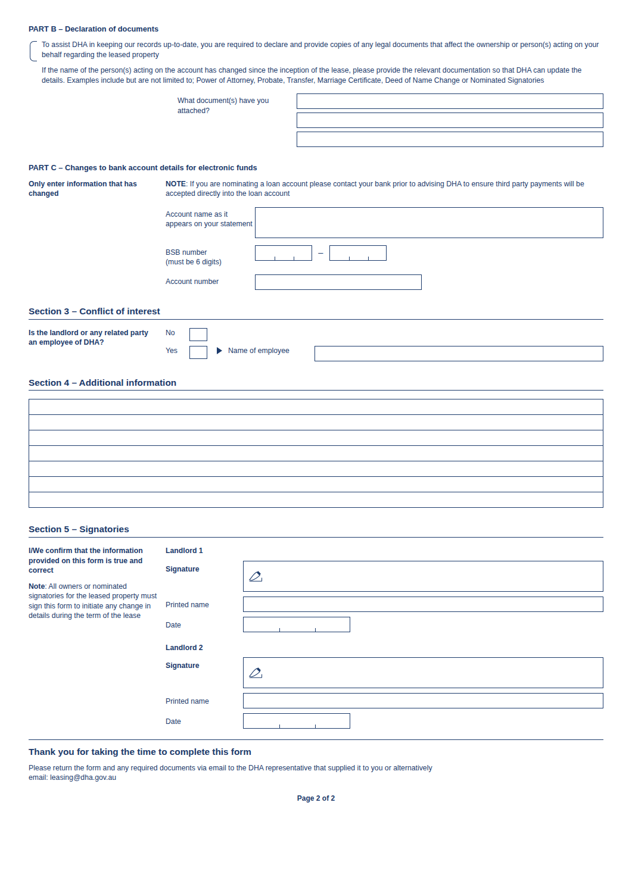PART B – Declaration of documents
To assist DHA in keeping our records up-to-date, you are required to declare and provide copies of any legal documents that affect the ownership or person(s) acting on your behalf regarding the leased property
If the name of the person(s) acting on the account has changed since the inception of the lease, please provide the relevant documentation so that DHA can update the details. Examples include but are not limited to; Power of Attorney, Probate, Transfer, Marriage Certificate, Deed of Name Change or Nominated Signatories
| | What document(s) have you attached? | |
PART C – Changes to bank account details for electronic funds
| Only enter information that has changed | NOTE : If you are nominating a loan account please contact your bank prior to advising DHA to ensure third party payments will be accepted directly into the loan account / Account name as it appears on your statement / / / BSB number (must be 6 digits) / – / / Account number / / |
Section 3 – Conflict of interest
| Is the landlord or any related party an employee of DHA? | / No / / / / / Yes / / Name of employee / / |
Section 4 – Additional information
Section 5 – Signatories
| I/We confirm that the information provided on this form is true and correct Note : All owners or nominated signatories for the leased property must sign this form to initiate any change in details during the term of the lease | / Landlord 1 / / / Signature / / / Printed name / / / Date / / / Landlord 2 / / / Signature / / / Printed name / / / Date / / |
Thank you for taking the time to complete this form
Please return the form and any required documents via email to the DHA representative that supplied it to you or alternatively
email: leasing@dha.gov.au
Page 2 of 2